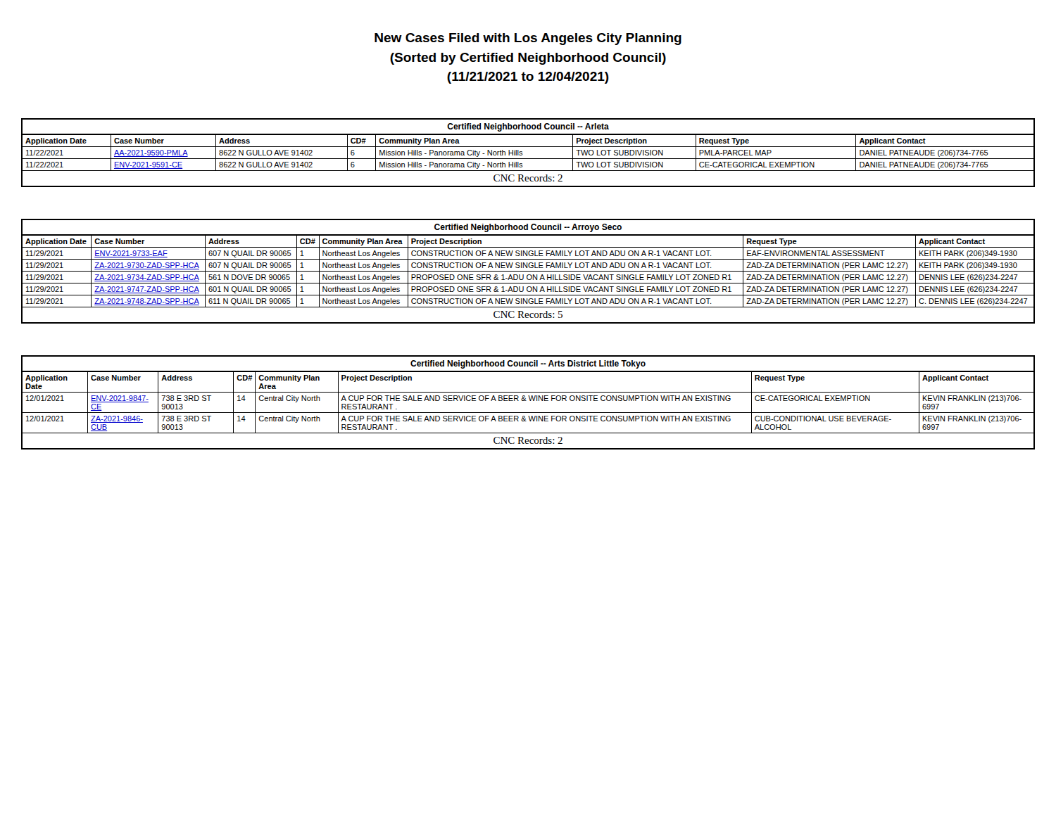New Cases Filed with Los Angeles City Planning
(Sorted by Certified Neighborhood Council)
(11/21/2021 to 12/04/2021)
Certified Neighborhood Council -- Arleta
| Application Date | Case Number | Address | CD# | Community Plan Area | Project Description | Request Type | Applicant Contact |
| --- | --- | --- | --- | --- | --- | --- | --- |
| 11/22/2021 | AA-2021-9590-PMLA | 8622 N GULLO AVE 91402 | 6 | Mission Hills - Panorama City - North Hills | TWO LOT SUBDIVISION | PMLA-PARCEL MAP | DANIEL PATNEAUDE (206)734-7765 |
| 11/22/2021 | ENV-2021-9591-CE | 8622 N GULLO AVE 91402 | 6 | Mission Hills - Panorama City - North Hills | TWO LOT SUBDIVISION | CE-CATEGORICAL EXEMPTION | DANIEL PATNEAUDE (206)734-7765 |
| CNC Records: 2 |
Certified Neighborhood Council -- Arroyo Seco
| Application Date | Case Number | Address | CD# | Community Plan Area | Project Description | Request Type | Applicant Contact |
| --- | --- | --- | --- | --- | --- | --- | --- |
| 11/29/2021 | ENV-2021-9733-EAF | 607 N QUAIL DR 90065 | 1 | Northeast Los Angeles | CONSTRUCTION OF A NEW SINGLE FAMILY LOT AND ADU ON A R-1 VACANT LOT. | EAF-ENVIRONMENTAL ASSESSMENT | KEITH PARK (206)349-1930 |
| 11/29/2021 | ZA-2021-9730-ZAD-SPP-HCA | 607 N QUAIL DR 90065 | 1 | Northeast Los Angeles | CONSTRUCTION OF A NEW SINGLE FAMILY LOT AND ADU ON A R-1 VACANT LOT. | ZAD-ZA DETERMINATION (PER LAMC 12.27) | KEITH PARK (206)349-1930 |
| 11/29/2021 | ZA-2021-9734-ZAD-SPP-HCA | 561 N DOVE DR 90065 | 1 | Northeast Los Angeles | PROPOSED ONE SFR & 1-ADU ON A HILLSIDE VACANT SINGLE FAMILY LOT ZONED R1 | ZAD-ZA DETERMINATION (PER LAMC 12.27) | DENNIS LEE (626)234-2247 |
| 11/29/2021 | ZA-2021-9747-ZAD-SPP-HCA | 601 N QUAIL DR 90065 | 1 | Northeast Los Angeles | PROPOSED ONE SFR & 1-ADU ON A HILLSIDE VACANT SINGLE FAMILY LOT ZONED R1 | ZAD-ZA DETERMINATION (PER LAMC 12.27) | DENNIS LEE (626)234-2247 |
| 11/29/2021 | ZA-2021-9748-ZAD-SPP-HCA | 611 N QUAIL DR 90065 | 1 | Northeast Los Angeles | CONSTRUCTION OF A NEW SINGLE FAMILY LOT AND ADU ON A R-1 VACANT LOT. | ZAD-ZA DETERMINATION (PER LAMC 12.27) | C. DENNIS LEE (626)234-2247 |
| CNC Records: 5 |
Certified Neighborhood Council -- Arts District Little Tokyo
| Application Date | Case Number | Address | CD# | Community Plan Area | Project Description | Request Type | Applicant Contact |
| --- | --- | --- | --- | --- | --- | --- | --- |
| 12/01/2021 | ENV-2021-9847-CE | 738 E 3RD ST 90013 | 14 | Central City North | A CUP FOR THE SALE AND SERVICE OF A BEER & WINE FOR ONSITE CONSUMPTION WITH AN EXISTING RESTAURANT . | CE-CATEGORICAL EXEMPTION | KEVIN FRANKLIN (213)706-6997 |
| 12/01/2021 | ZA-2021-9846-CUB | 738 E 3RD ST 90013 | 14 | Central City North | A CUP FOR THE SALE AND SERVICE OF A BEER & WINE FOR ONSITE CONSUMPTION WITH AN EXISTING RESTAURANT . | CUB-CONDITIONAL USE BEVERAGE-ALCOHOL | KEVIN FRANKLIN (213)706-6997 |
| CNC Records: 2 |